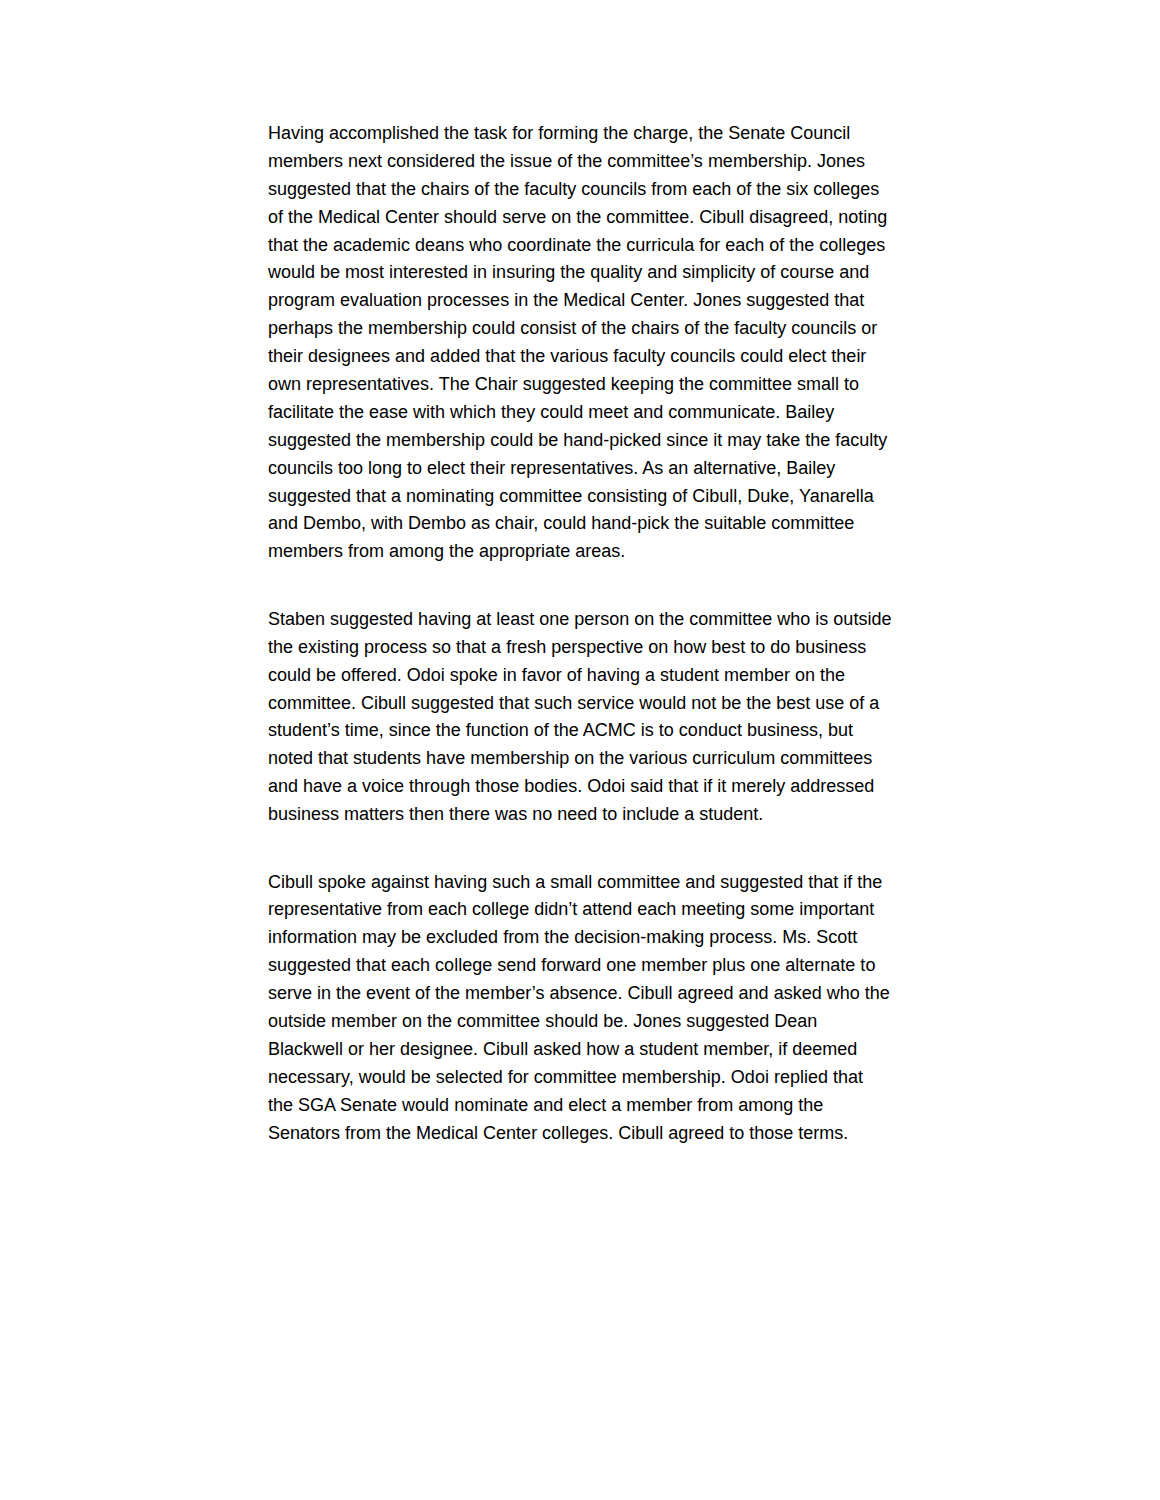Having accomplished the task for forming the charge, the Senate Council members next considered the issue of the committee’s membership. Jones suggested that the chairs of the faculty councils from each of the six colleges of the Medical Center should serve on the committee. Cibull disagreed, noting that the academic deans who coordinate the curricula for each of the colleges would be most interested in insuring the quality and simplicity of course and program evaluation processes in the Medical Center. Jones suggested that perhaps the membership could consist of the chairs of the faculty councils or their designees and added that the various faculty councils could elect their own representatives. The Chair suggested keeping the committee small to facilitate the ease with which they could meet and communicate. Bailey suggested the membership could be hand-picked since it may take the faculty councils too long to elect their representatives. As an alternative, Bailey suggested that a nominating committee consisting of Cibull, Duke, Yanarella and Dembo, with Dembo as chair, could hand-pick the suitable committee members from among the appropriate areas.
Staben suggested having at least one person on the committee who is outside the existing process so that a fresh perspective on how best to do business could be offered. Odoi spoke in favor of having a student member on the committee. Cibull suggested that such service would not be the best use of a student’s time, since the function of the ACMC is to conduct business, but noted that students have membership on the various curriculum committees and have a voice through those bodies. Odoi said that if it merely addressed business matters then there was no need to include a student.
Cibull spoke against having such a small committee and suggested that if the representative from each college didn’t attend each meeting some important information may be excluded from the decision-making process. Ms. Scott suggested that each college send forward one member plus one alternate to serve in the event of the member’s absence. Cibull agreed and asked who the outside member on the committee should be. Jones suggested Dean Blackwell or her designee. Cibull asked how a student member, if deemed necessary, would be selected for committee membership. Odoi replied that the SGA Senate would nominate and elect a member from among the Senators from the Medical Center colleges. Cibull agreed to those terms.